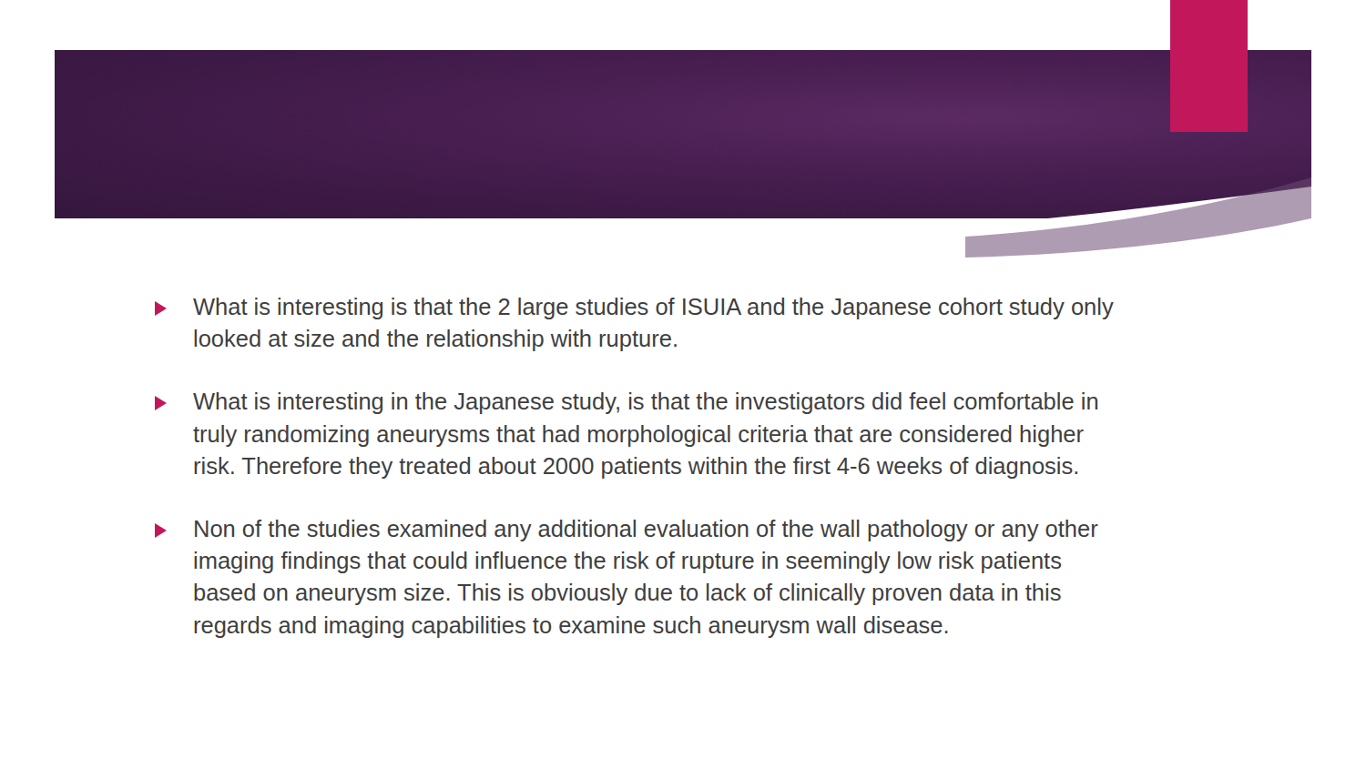What is interesting is that the 2 large studies of ISUIA and the Japanese cohort study only looked at size and the relationship with rupture.
What is interesting in the Japanese study, is that the investigators did feel comfortable in truly randomizing aneurysms that had morphological criteria that are considered higher risk. Therefore they treated about 2000 patients within the first 4-6 weeks of diagnosis.
Non of the studies examined any additional evaluation of the wall pathology or any other imaging findings that could influence the risk of rupture in seemingly low risk patients based on aneurysm size. This is obviously due to lack of clinically proven data in this regards and imaging capabilities to examine such aneurysm wall disease.